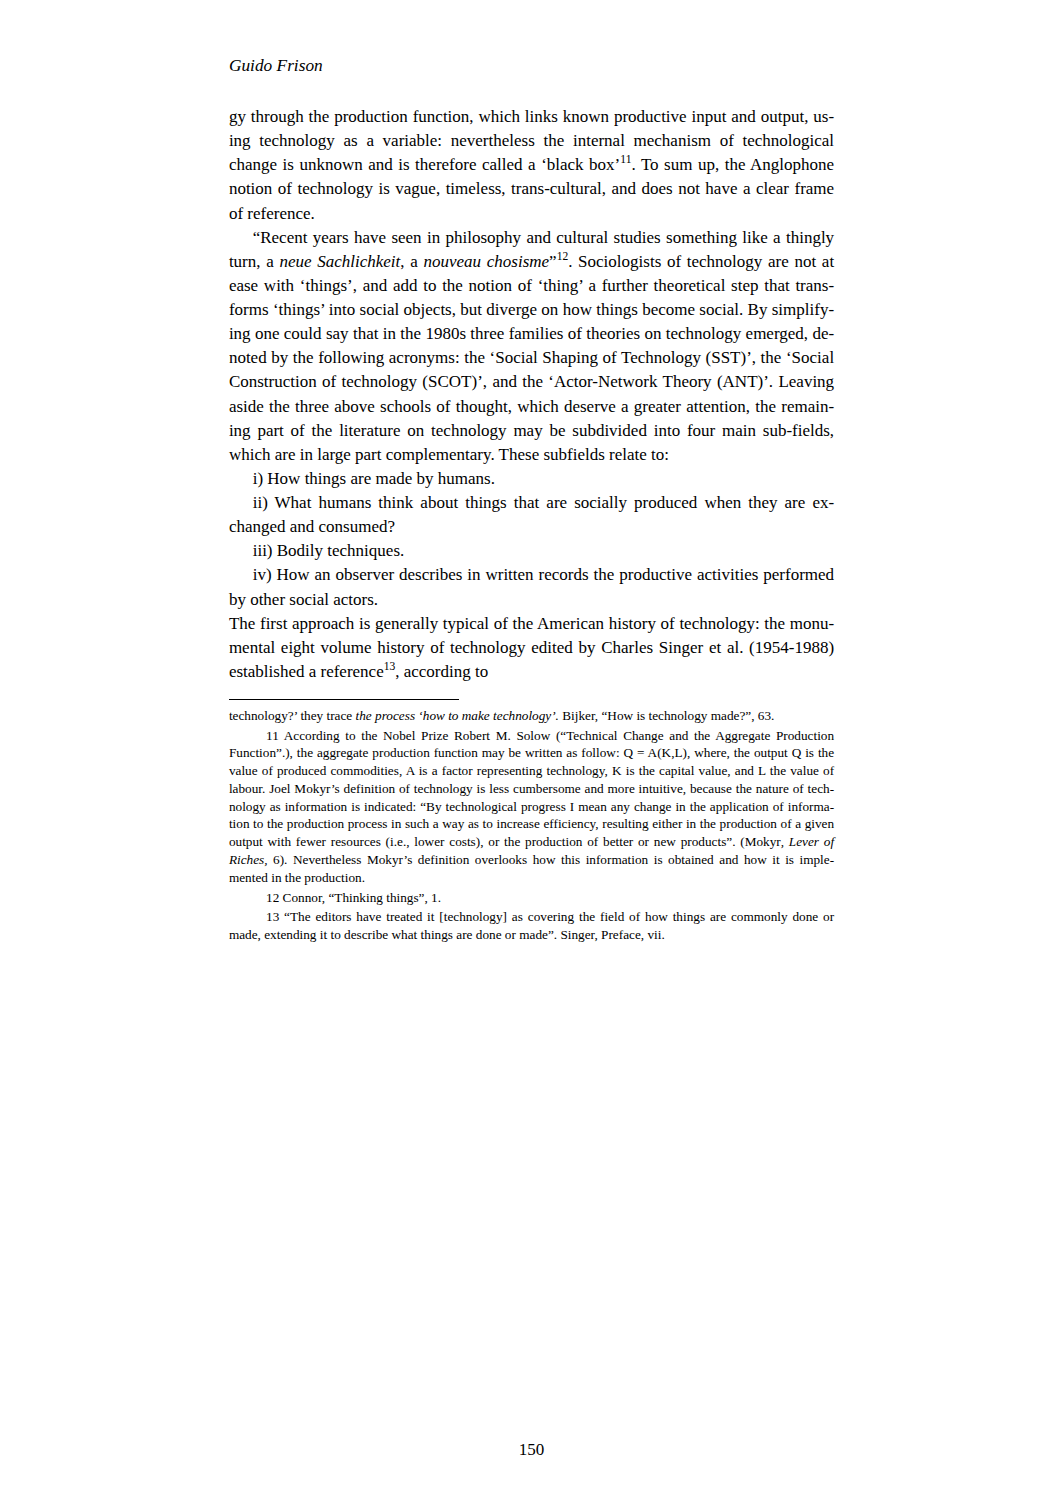Guido Frison
gy through the production function, which links known productive input and output, using technology as a variable: nevertheless the internal mechanism of technological change is unknown and is therefore called a ‘black box’11. To sum up, the Anglophone notion of technology is vague, timeless, trans-cultural, and does not have a clear frame of reference.
“Recent years have seen in philosophy and cultural studies something like a thingly turn, a neue Sachlichkeit, a nouveau chosisme”12. Sociologists of technology are not at ease with ‘things’, and add to the notion of ‘thing’ a further theoretical step that transforms ‘things’ into social objects, but diverge on how things become social. By simplifying one could say that in the 1980s three families of theories on technology emerged, denoted by the following acronyms: the ‘Social Shaping of Technology (SST)’, the ‘Social Construction of technology (SCOT)’, and the ‘Actor-Network Theory (ANT)’. Leaving aside the three above schools of thought, which deserve a greater attention, the remaining part of the literature on technology may be subdivided into four main sub-fields, which are in large part complementary. These subfields relate to:
i) How things are made by humans.
ii) What humans think about things that are socially produced when they are exchanged and consumed?
iii) Bodily techniques.
iv) How an observer describes in written records the productive activities performed by other social actors.
The first approach is generally typical of the American history of technology: the monumental eight volume history of technology edited by Charles Singer et al. (1954-1988) established a reference13, according to
technology?’ they trace the process ‘how to make technology’. Bijker, “How is technology made?”, 63.
11 According to the Nobel Prize Robert M. Solow (“Technical Change and the Aggregate Production Function”.), the aggregate production function may be written as follow: Q = A(K,L), where, the output Q is the value of produced commodities, A is a factor representing technology, K is the capital value, and L the value of labour. Joel Mokyr’s definition of technology is less cumbersome and more intuitive, because the nature of technology as information is indicated: “By technological progress I mean any change in the application of information to the production process in such a way as to increase efficiency, resulting either in the production of a given output with fewer resources (i.e., lower costs), or the production of better or new products”. (Mokyr, Lever of Riches, 6). Nevertheless Mokyr’s definition overlooks how this information is obtained and how it is implemented in the production.
12 Connor, “Thinking things”, 1.
13 “The editors have treated it [technology] as covering the field of how things are commonly done or made, extending it to describe what things are done or made”. Singer, Preface, vii.
150